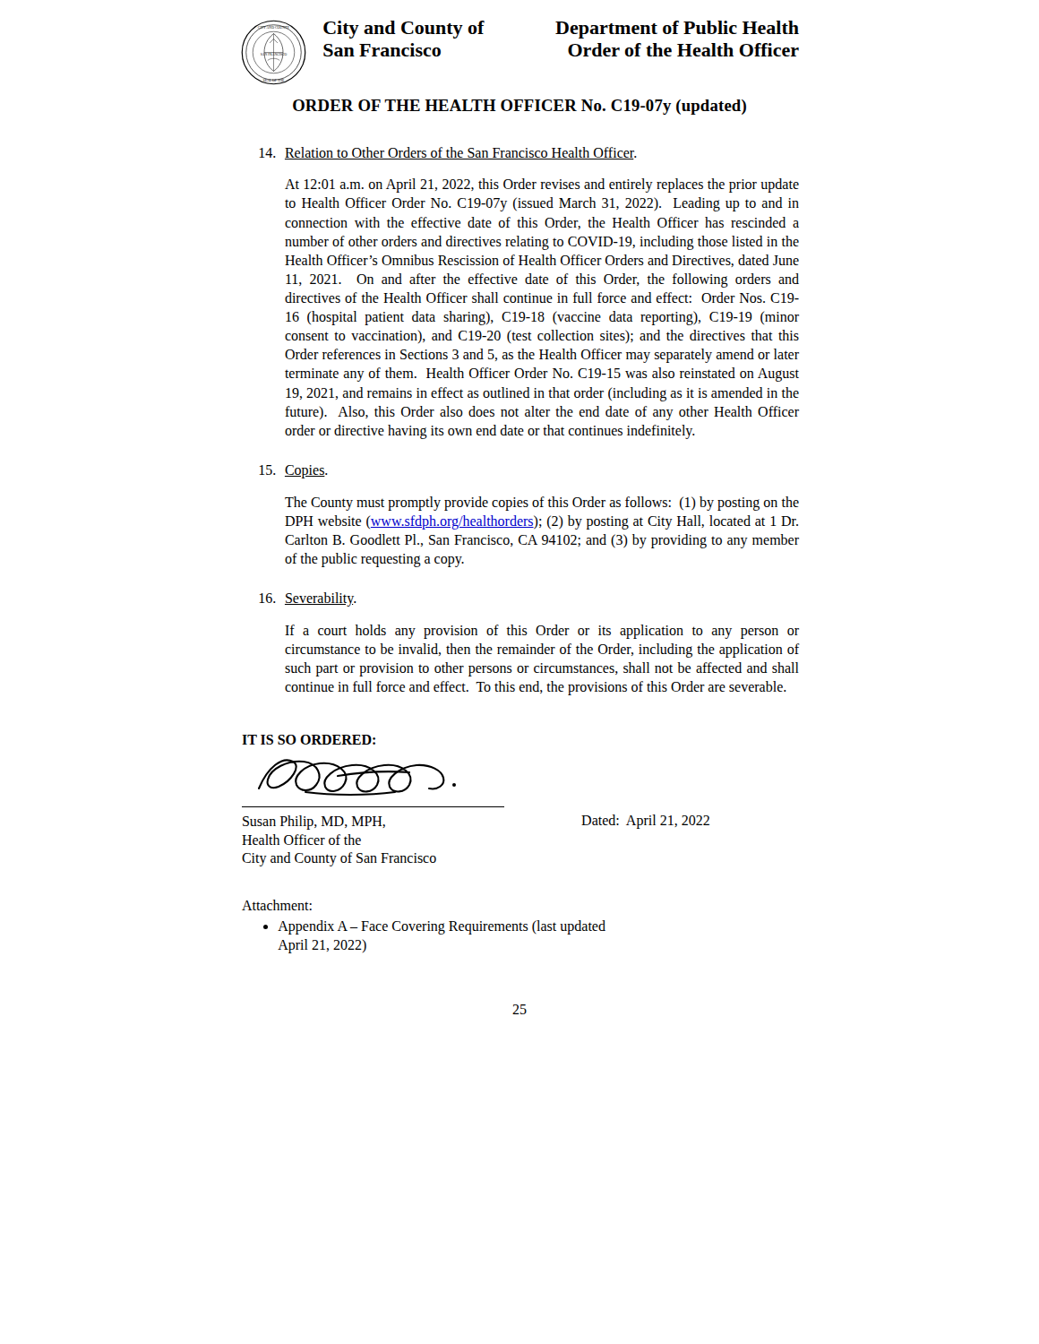CITY AND COUNTY SEAL OF THE SAN FRANCISCO
City and County of
San Francisco
Department of Public Health
Order of the Health Officer
ORDER OF THE HEALTH OFFICER No. C19-07y (updated)
14. Relation to Other Orders of the San Francisco Health Officer.
At 12:01 a.m. on April 21, 2022, this Order revises and entirely replaces the prior update to Health Officer Order No. C19-07y (issued March 31, 2022). Leading up to and in connection with the effective date of this Order, the Health Officer has rescinded a number of other orders and directives relating to COVID-19, including those listed in the Health Officer’s Omnibus Rescission of Health Officer Orders and Directives, dated June 11, 2021. On and after the effective date of this Order, the following orders and directives of the Health Officer shall continue in full force and effect: Order Nos. C19-16 (hospital patient data sharing), C19-18 (vaccine data reporting), C19-19 (minor consent to vaccination), and C19-20 (test collection sites); and the directives that this Order references in Sections 3 and 5, as the Health Officer may separately amend or later terminate any of them. Health Officer Order No. C19-15 was also reinstated on August 19, 2021, and remains in effect as outlined in that order (including as it is amended in the future). Also, this Order also does not alter the end date of any other Health Officer order or directive having its own end date or that continues indefinitely.
15. Copies.
The County must promptly provide copies of this Order as follows: (1) by posting on the DPH website (www.sfdph.org/healthorders); (2) by posting at City Hall, located at 1 Dr. Carlton B. Goodlett Pl., San Francisco, CA 94102; and (3) by providing to any member of the public requesting a copy.
16. Severability.
If a court holds any provision of this Order or its application to any person or circumstance to be invalid, then the remainder of the Order, including the application of such part or provision to other persons or circumstances, shall not be affected and shall continue in full force and effect. To this end, the provisions of this Order are severable.
IT IS SO ORDERED:
Susan Philip, MD, MPH,
Health Officer of the
City and County of San Francisco
Dated: April 21, 2022
Attachment:
Appendix A – Face Covering Requirements (last updated
April 21, 2022)
25